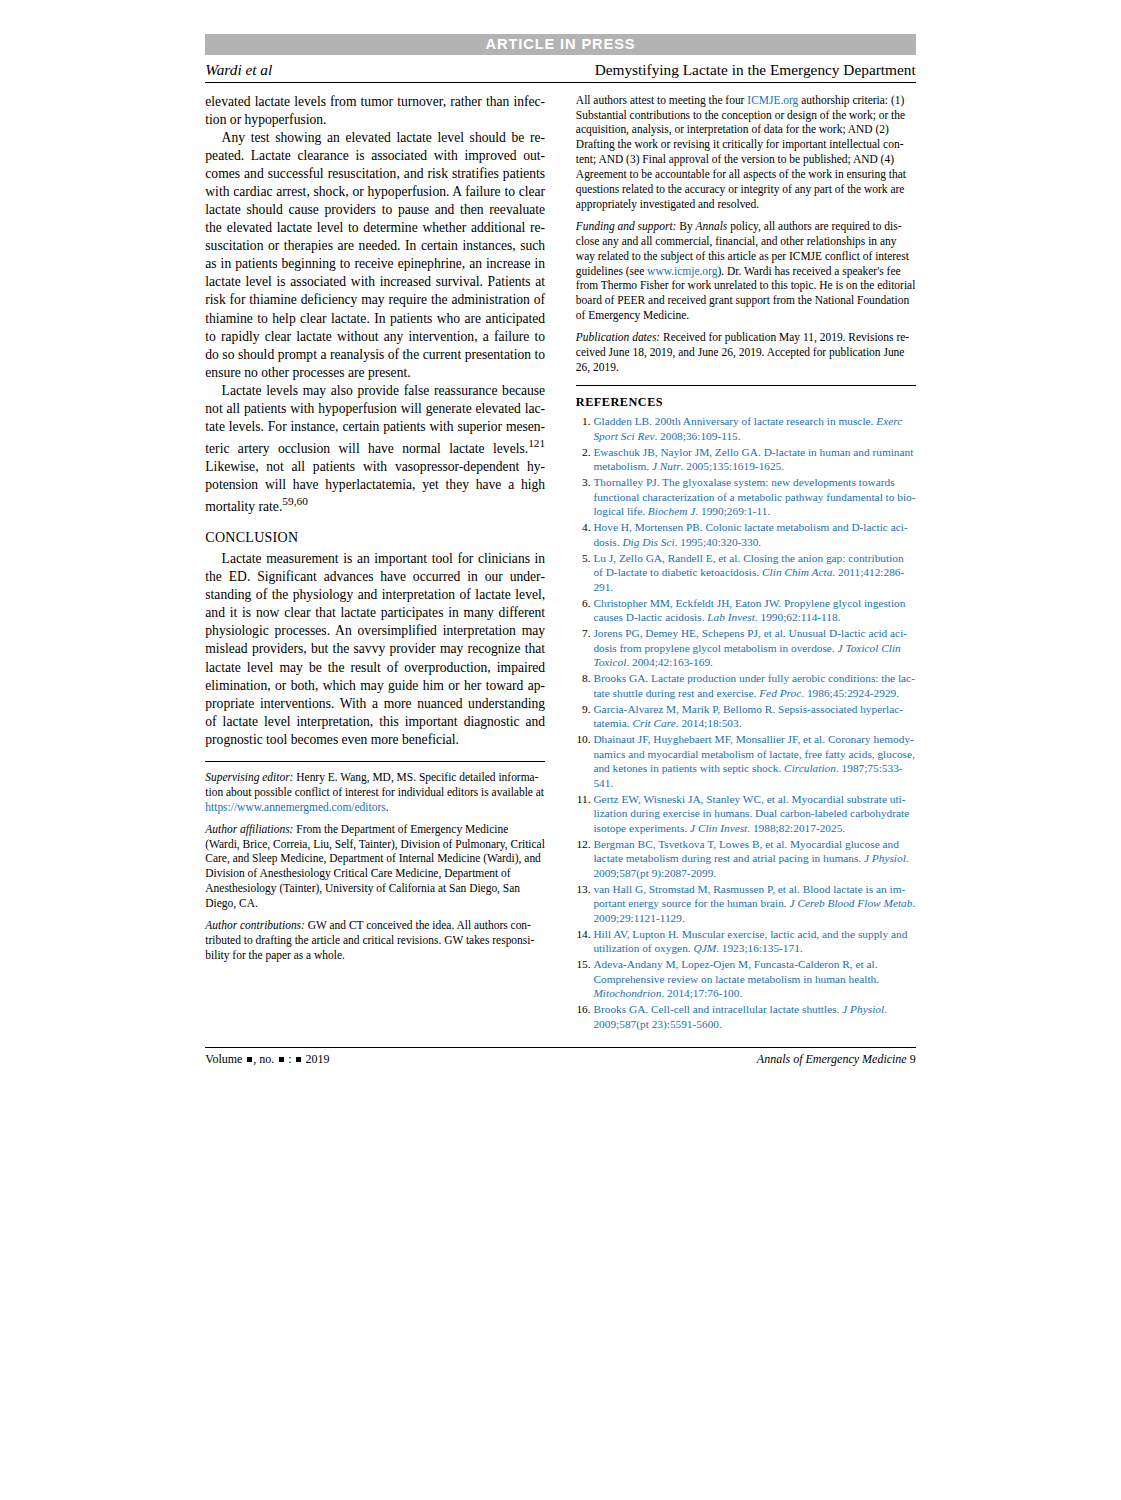ARTICLE IN PRESS
Wardi et al
Demystifying Lactate in the Emergency Department
elevated lactate levels from tumor turnover, rather than infection or hypoperfusion.
Any test showing an elevated lactate level should be repeated. Lactate clearance is associated with improved outcomes and successful resuscitation, and risk stratifies patients with cardiac arrest, shock, or hypoperfusion. A failure to clear lactate should cause providers to pause and then reevaluate the elevated lactate level to determine whether additional resuscitation or therapies are needed. In certain instances, such as in patients beginning to receive epinephrine, an increase in lactate level is associated with increased survival. Patients at risk for thiamine deficiency may require the administration of thiamine to help clear lactate. In patients who are anticipated to rapidly clear lactate without any intervention, a failure to do so should prompt a reanalysis of the current presentation to ensure no other processes are present.
Lactate levels may also provide false reassurance because not all patients with hypoperfusion will generate elevated lactate levels. For instance, certain patients with superior mesenteric artery occlusion will have normal lactate levels.121 Likewise, not all patients with vasopressor-dependent hypotension will have hyperlactatemia, yet they have a high mortality rate.59,60
Conclusion
Lactate measurement is an important tool for clinicians in the ED. Significant advances have occurred in our understanding of the physiology and interpretation of lactate level, and it is now clear that lactate participates in many different physiologic processes. An oversimplified interpretation may mislead providers, but the savvy provider may recognize that lactate level may be the result of overproduction, impaired elimination, or both, which may guide him or her toward appropriate interventions. With a more nuanced understanding of lactate level interpretation, this important diagnostic and prognostic tool becomes even more beneficial.
Supervising editor: Henry E. Wang, MD, MS. Specific detailed information about possible conflict of interest for individual editors is available at https://www.annemergmed.com/editors.
Author affiliations: From the Department of Emergency Medicine (Wardi, Brice, Correia, Liu, Self, Tainter), Division of Pulmonary, Critical Care, and Sleep Medicine, Department of Internal Medicine (Wardi), and Division of Anesthesiology Critical Care Medicine, Department of Anesthesiology (Tainter), University of California at San Diego, San Diego, CA.
Author contributions: GW and CT conceived the idea. All authors contributed to drafting the article and critical revisions. GW takes responsibility for the paper as a whole.
All authors attest to meeting the four ICMJE.org authorship criteria: (1) Substantial contributions to the conception or design of the work; or the acquisition, analysis, or interpretation of data for the work; AND (2) Drafting the work or revising it critically for important intellectual content; AND (3) Final approval of the version to be published; AND (4) Agreement to be accountable for all aspects of the work in ensuring that questions related to the accuracy or integrity of any part of the work are appropriately investigated and resolved.
Funding and support: By Annals policy, all authors are required to disclose any and all commercial, financial, and other relationships in any way related to the subject of this article as per ICMJE conflict of interest guidelines (see www.icmje.org). Dr. Wardi has received a speaker's fee from Thermo Fisher for work unrelated to this topic. He is on the editorial board of PEER and received grant support from the National Foundation of Emergency Medicine.
Publication dates: Received for publication May 11, 2019. Revisions received June 18, 2019, and June 26, 2019. Accepted for publication June 26, 2019.
REFERENCES
Gladden LB. 200th Anniversary of lactate research in muscle. Exerc Sport Sci Rev. 2008;36:109-115.
Ewaschuk JB, Naylor JM, Zello GA. D-lactate in human and ruminant metabolism. J Nutr. 2005;135:1619-1625.
Thornalley PJ. The glyoxalase system: new developments towards functional characterization of a metabolic pathway fundamental to biological life. Biochem J. 1990;269:1-11.
Hove H, Mortensen PB. Colonic lactate metabolism and D-lactic acidosis. Dig Dis Sci. 1995;40:320-330.
Lu J, Zello GA, Randell E, et al. Closing the anion gap: contribution of D-lactate to diabetic ketoacidosis. Clin Chim Acta. 2011;412:286-291.
Christopher MM, Eckfeldt JH, Eaton JW. Propylene glycol ingestion causes D-lactic acidosis. Lab Invest. 1990;62:114-118.
Jorens PG, Demey HE, Schepens PJ, et al. Unusual D-lactic acid acidosis from propylene glycol metabolism in overdose. J Toxicol Clin Toxicol. 2004;42:163-169.
Brooks GA. Lactate production under fully aerobic conditions: the lactate shuttle during rest and exercise. Fed Proc. 1986;45:2924-2929.
Garcia-Alvarez M, Marik P, Bellomo R. Sepsis-associated hyperlactatemia. Crit Care. 2014;18:503.
Dhainaut JF, Huyghebaert MF, Monsallier JF, et al. Coronary hemodynamics and myocardial metabolism of lactate, free fatty acids, glucose, and ketones in patients with septic shock. Circulation. 1987;75:533-541.
Gertz EW, Wisneski JA, Stanley WC, et al. Myocardial substrate utilization during exercise in humans. Dual carbon-labeled carbohydrate isotope experiments. J Clin Invest. 1988;82:2017-2025.
Bergman BC, Tsvetkova T, Lowes B, et al. Myocardial glucose and lactate metabolism during rest and atrial pacing in humans. J Physiol. 2009;587(pt 9):2087-2099.
van Hall G, Stromstad M, Rasmussen P, et al. Blood lactate is an important energy source for the human brain. J Cereb Blood Flow Metab. 2009;29:1121-1129.
Hill AV, Lupton H. Muscular exercise, lactic acid, and the supply and utilization of oxygen. QJM. 1923;16:135-171.
Adeva-Andany M, Lopez-Ojen M, Funcasta-Calderon R, et al. Comprehensive review on lactate metabolism in human health. Mitochondrion. 2014;17:76-100.
Brooks GA. Cell-cell and intracellular lactate shuttles. J Physiol. 2009;587(pt 23):5591-5600.
Volume , no. : 2019
Annals of Emergency Medicine 9